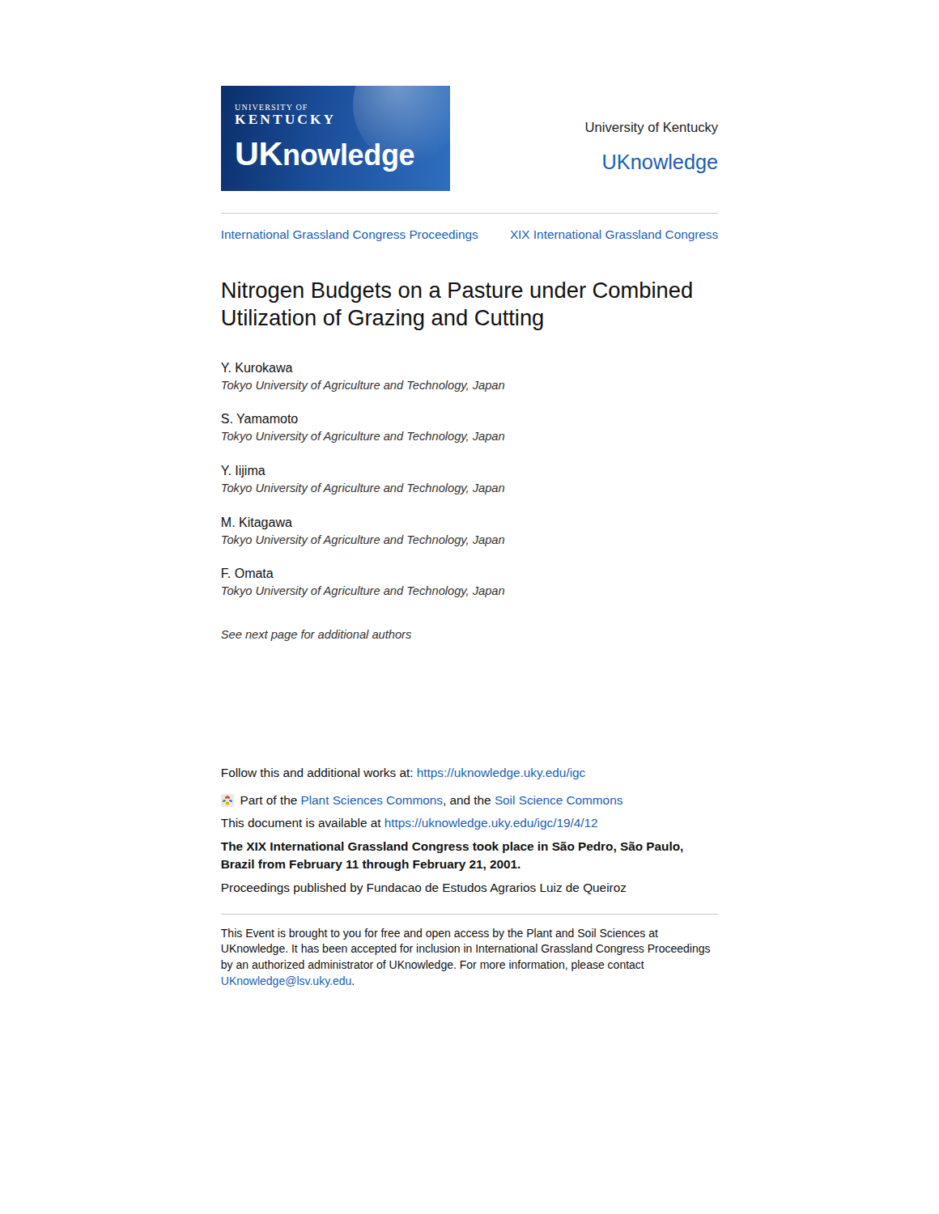University of Kentucky
UKnowledge
University of Kentucky
UKnowledge
International Grassland Congress Proceedings
XIX International Grassland Congress
Nitrogen Budgets on a Pasture under Combined Utilization of Grazing and Cutting
Y. Kurokawa
Tokyo University of Agriculture and Technology, Japan
S. Yamamoto
Tokyo University of Agriculture and Technology, Japan
Y. Iijima
Tokyo University of Agriculture and Technology, Japan
M. Kitagawa
Tokyo University of Agriculture and Technology, Japan
F. Omata
Tokyo University of Agriculture and Technology, Japan
See next page for additional authors
Follow this and additional works at: https://uknowledge.uky.edu/igc
Part of the Plant Sciences Commons, and the Soil Science Commons
This document is available at https://uknowledge.uky.edu/igc/19/4/12
The XIX International Grassland Congress took place in São Pedro, São Paulo, Brazil from February 11 through February 21, 2001.
Proceedings published by Fundacao de Estudos Agrarios Luiz de Queiroz
This Event is brought to you for free and open access by the Plant and Soil Sciences at UKnowledge. It has been accepted for inclusion in International Grassland Congress Proceedings by an authorized administrator of UKnowledge. For more information, please contact UKnowledge@lsv.uky.edu.